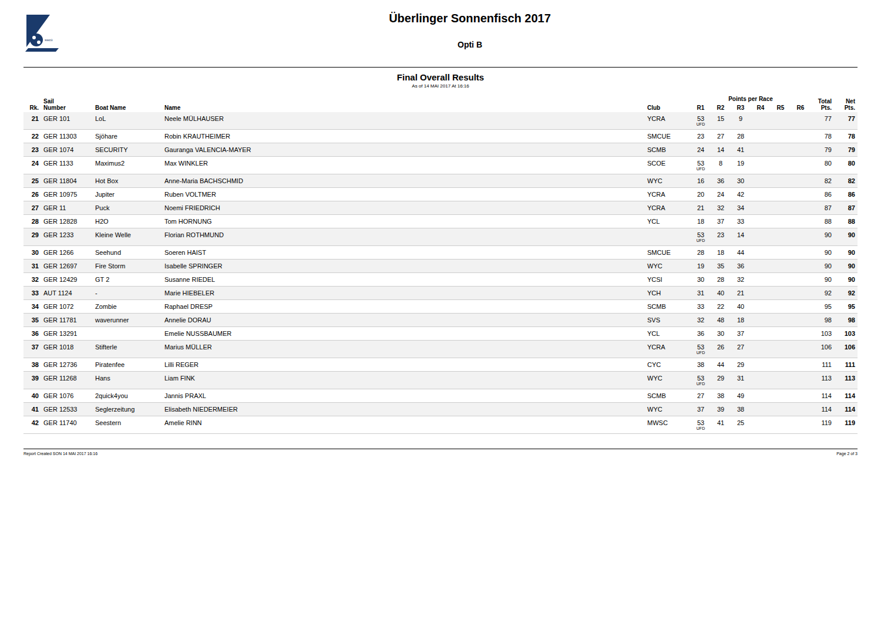swcü
Überlinger Sonnenfisch 2017
Opti B
Final Overall Results
As of 14 MAI 2017 At 16:16
| Rk. | Sail Number | Boat Name | Name | Club | Points per Race | Total Pts. | Net Pts. |
| --- | --- | --- | --- | --- | --- | --- | --- |
| R1 | R2 | R3 | R4 | R5 | R6 |
| 21 | GER 101 | LoL | Neele MÜLHAUSER | YCRA | 53 UFD | 15 | 9 | | | | 77 | 77 |
| 22 | GER 11303 | Sjöhare | Robin KRAUTHEIMER | SMCUE | 23 | 27 | 28 | | | | 78 | 78 |
| 23 | GER 1074 | SECURITY | Gauranga VALENCIA-MAYER | SCMB | 24 | 14 | 41 | | | | 79 | 79 |
| 24 | GER 1133 | Maximus2 | Max WINKLER | SCOE | 53 UFD | 8 | 19 | | | | 80 | 80 |
| 25 | GER 11804 | Hot Box | Anne-Maria BACHSCHMID | WYC | 16 | 36 | 30 | | | | 82 | 82 |
| 26 | GER 10975 | Jupiter | Ruben VOLTMER | YCRA | 20 | 24 | 42 | | | | 86 | 86 |
| 27 | GER 11 | Puck | Noemi FRIEDRICH | YCRA | 21 | 32 | 34 | | | | 87 | 87 |
| 28 | GER 12828 | H2O | Tom HORNUNG | YCL | 18 | 37 | 33 | | | | 88 | 88 |
| 29 | GER 1233 | Kleine Welle | Florian ROTHMUND | | 53 UFD | 23 | 14 | | | | 90 | 90 |
| 30 | GER 1266 | Seehund | Soeren HAIST | SMCUE | 28 | 18 | 44 | | | | 90 | 90 |
| 31 | GER 12697 | Fire Storm | Isabelle SPRINGER | WYC | 19 | 35 | 36 | | | | 90 | 90 |
| 32 | GER 12429 | GT 2 | Susanne RIEDEL | YCSI | 30 | 28 | 32 | | | | 90 | 90 |
| 33 | AUT 1124 | - | Marie HIEBELER | YCH | 31 | 40 | 21 | | | | 92 | 92 |
| 34 | GER 1072 | Zombie | Raphael DRESP | SCMB | 33 | 22 | 40 | | | | 95 | 95 |
| 35 | GER 11781 | waverunner | Annelie DORAU | SVS | 32 | 48 | 18 | | | | 98 | 98 |
| 36 | GER 13291 | | Emelie NUSSBAUMER | YCL | 36 | 30 | 37 | | | | 103 | 103 |
| 37 | GER 1018 | Stifterle | Marius MÜLLER | YCRA | 53 UFD | 26 | 27 | | | | 106 | 106 |
| 38 | GER 12736 | Piratenfee | Lilli REGER | CYC | 38 | 44 | 29 | | | | 111 | 111 |
| 39 | GER 11268 | Hans | Liam FINK | WYC | 53 UFD | 29 | 31 | | | | 113 | 113 |
| 40 | GER 1076 | 2quick4you | Jannis PRAXL | SCMB | 27 | 38 | 49 | | | | 114 | 114 |
| 41 | GER 12533 | Seglerzeitung | Elisabeth NIEDERMEIER | WYC | 37 | 39 | 38 | | | | 114 | 114 |
| 42 | GER 11740 | Seestern | Amelie RINN | MWSC | 53 UFD | 41 | 25 | | | | 119 | 119 |
Report Created SON 14 MAI 2017 16:16 Page 2 of 3